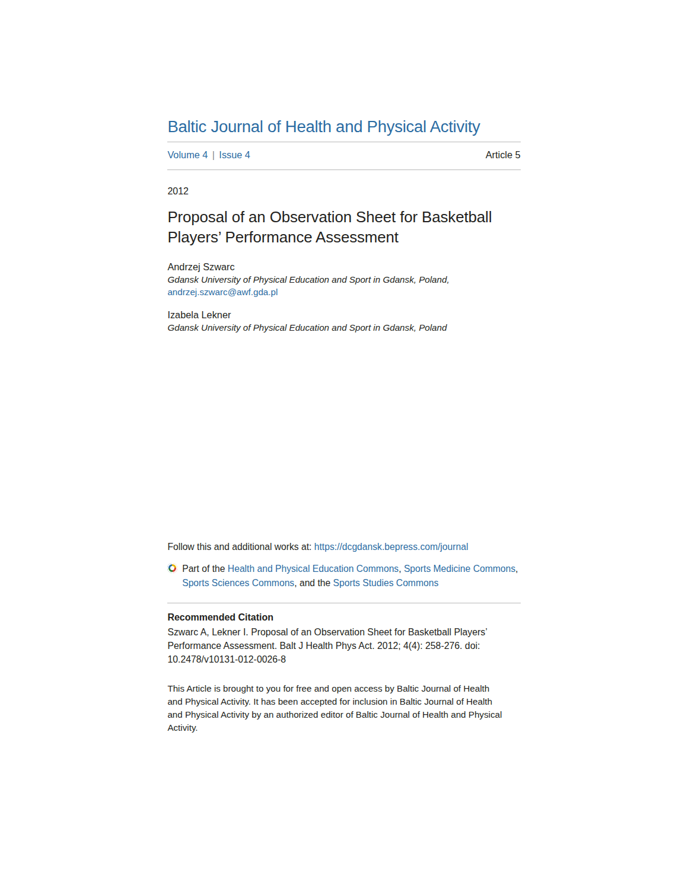Baltic Journal of Health and Physical Activity
Volume 4|Issue 4
Article 5
2012
Proposal of an Observation Sheet for Basketball Players’ Performance Assessment
Andrzej Szwarc
Gdansk University of Physical Education and Sport in Gdansk, Poland, andrzej.szwarc@awf.gda.pl
Izabela Lekner
Gdansk University of Physical Education and Sport in Gdansk, Poland
Follow this and additional works at: https://dcgdansk.bepress.com/journal
Part of the Health and Physical Education Commons, Sports Medicine Commons, Sports Sciences Commons, and the Sports Studies Commons
Recommended Citation
Szwarc A, Lekner I. Proposal of an Observation Sheet for Basketball Players’ Performance Assessment. Balt J Health Phys Act. 2012; 4(4): 258-276. doi: 10.2478/v10131-012-0026-8
This Article is brought to you for free and open access by Baltic Journal of Health and Physical Activity. It has been accepted for inclusion in Baltic Journal of Health and Physical Activity by an authorized editor of Baltic Journal of Health and Physical Activity.